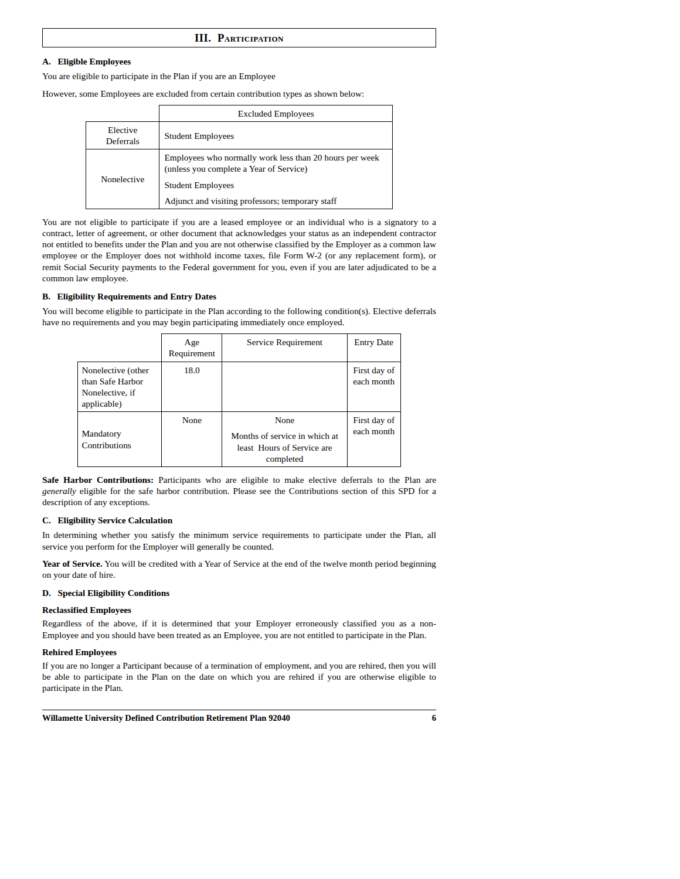III. Participation
A. Eligible Employees
You are eligible to participate in the Plan if you are an Employee
However, some Employees are excluded from certain contribution types as shown below:
| | Excluded Employees |
| Elective Deferrals | Student Employees |
| Nonelective | Employees who normally work less than 20 hours per week (unless you complete a Year of Service) Student Employees Adjunct and visiting professors; temporary staff |
You are not eligible to participate if you are a leased employee or an individual who is a signatory to a contract, letter of agreement, or other document that acknowledges your status as an independent contractor not entitled to benefits under the Plan and you are not otherwise classified by the Employer as a common law employee or the Employer does not withhold income taxes, file Form W-2 (or any replacement form), or remit Social Security payments to the Federal government for you, even if you are later adjudicated to be a common law employee.
B. Eligibility Requirements and Entry Dates
You will become eligible to participate in the Plan according to the following condition(s). Elective deferrals have no requirements and you may begin participating immediately once employed.
| | Age Requirement | Service Requirement | Entry Date |
| Nonelective (other than Safe Harbor Nonelective, if applicable) | 18.0 | | First day of each month |
| Mandatory Contributions | None | None Months of service in which at least Hours of Service are completed | First day of each month |
Safe Harbor Contributions: Participants who are eligible to make elective deferrals to the Plan are generally eligible for the safe harbor contribution. Please see the Contributions section of this SPD for a description of any exceptions.
C. Eligibility Service Calculation
In determining whether you satisfy the minimum service requirements to participate under the Plan, all service you perform for the Employer will generally be counted.
Year of Service. You will be credited with a Year of Service at the end of the twelve month period beginning on your date of hire.
D. Special Eligibility Conditions
Reclassified Employees
Regardless of the above, if it is determined that your Employer erroneously classified you as a non-Employee and you should have been treated as an Employee, you are not entitled to participate in the Plan.
Rehired Employees
If you are no longer a Participant because of a termination of employment, and you are rehired, then you will be able to participate in the Plan on the date on which you are rehired if you are otherwise eligible to participate in the Plan.
Willamette University Defined Contribution Retirement Plan 92040 6